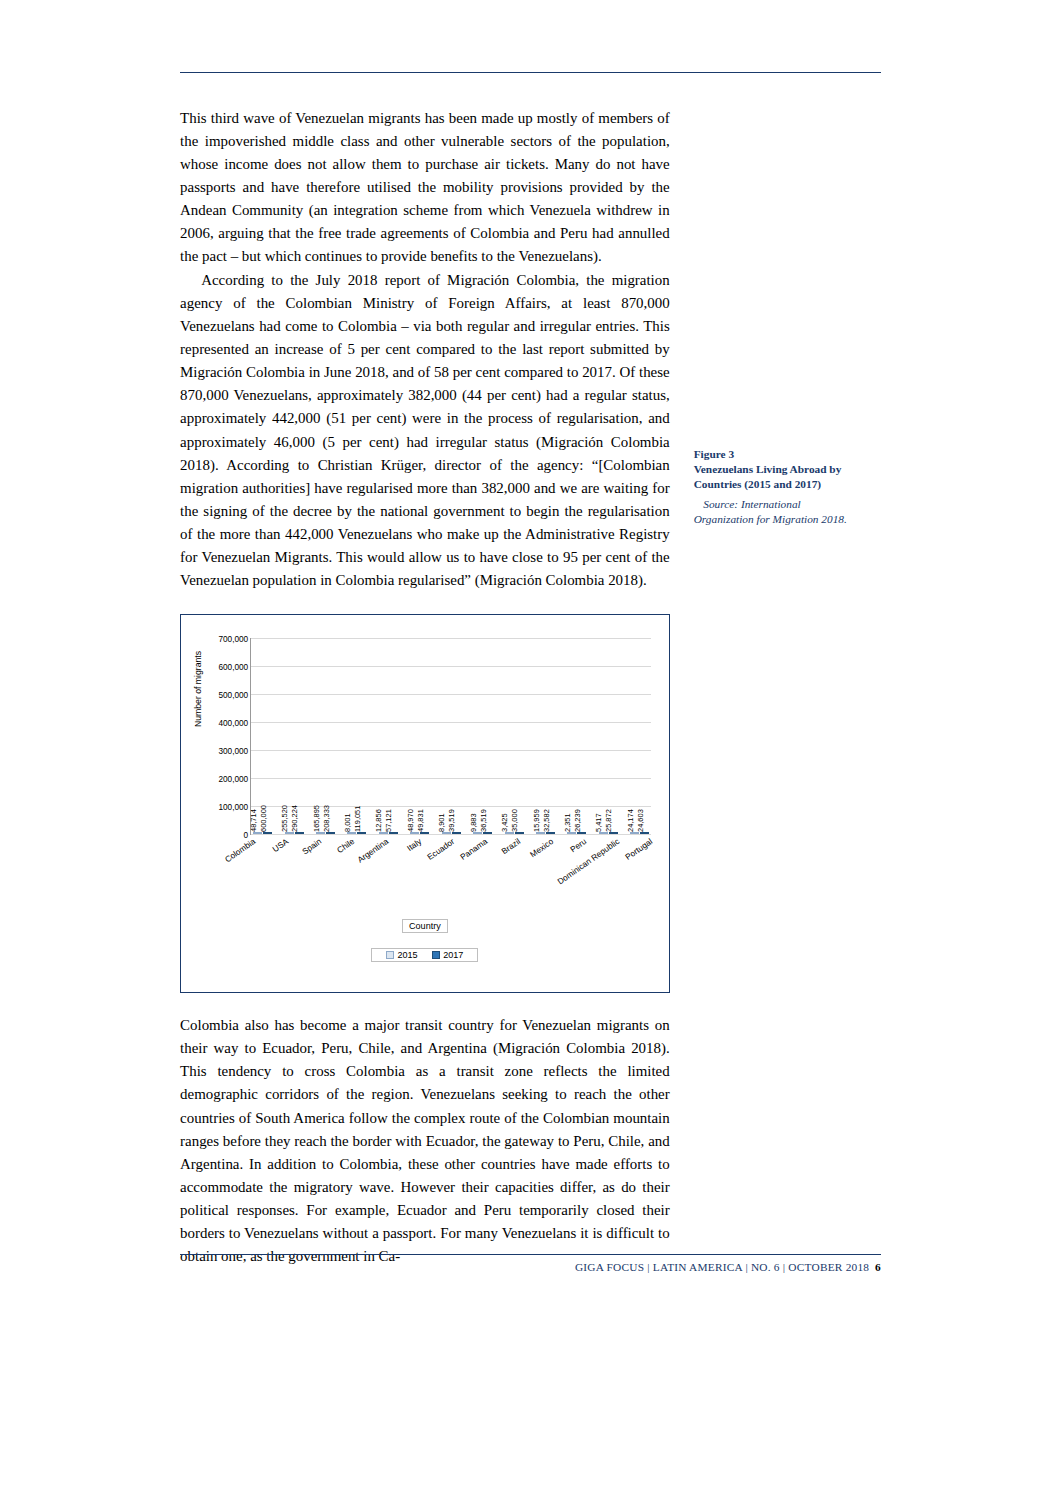This third wave of Venezuelan migrants has been made up mostly of members of the impoverished middle class and other vulnerable sectors of the population, whose income does not allow them to purchase air tickets. Many do not have passports and have therefore utilised the mobility provisions provided by the Andean Community (an integration scheme from which Venezuela withdrew in 2006, arguing that the free trade agreements of Colombia and Peru had annulled the pact – but which continues to provide benefits to the Venezuelans).
According to the July 2018 report of Migración Colombia, the migration agency of the Colombian Ministry of Foreign Affairs, at least 870,000 Venezuelans had come to Colombia – via both regular and irregular entries. This represented an increase of 5 per cent compared to the last report submitted by Migración Colombia in June 2018, and of 58 per cent compared to 2017. Of these 870,000 Venezuelans, approximately 382,000 (44 per cent) had a regular status, approximately 442,000 (51 per cent) were in the process of regularisation, and approximately 46,000 (5 per cent) had irregular status (Migración Colombia 2018). According to Christian Krüger, director of the agency: “[Colombian migration authorities] have regularised more than 382,000 and we are waiting for the signing of the decree by the national government to begin the regularisation of the more than 442,000 Venezuelans who make up the Administrative Registry for Venezuelan Migrants. This would allow us to have close to 95 per cent of the Venezuelan population in Colombia regularised” (Migración Colombia 2018).
Number of migrants
700,000
600,000
500,000
400,000
300,000
200,000
100,000
0
48,714
600,000
255,520
290,224
165,895
208,333
8,001
119,051
12,856
57,121
48,970
49,831
8,901
39,519
9,883
36,519
3,425
35,000
15,959
32,582
2,351
26,239
5,417
25,872
24,174
24,603
Colombia
USA
Spain
Chile
Argentina
Italy
Ecuador
Panama
Brazil
Mexico
Peru
Dominican Republic
Portugal
Country
2015 2017
Colombia also has become a major transit country for Venezuelan migrants on their way to Ecuador, Peru, Chile, and Argentina (Migración Colombia 2018). This tendency to cross Colombia as a transit zone reflects the limited demographic corridors of the region. Venezuelans seeking to reach the other countries of South America follow the complex route of the Colombian mountain ranges before they reach the border with Ecuador, the gateway to Peru, Chile, and Argentina. In addition to Colombia, these other countries have made efforts to accommodate the migratory wave. However their capacities differ, as do their political responses. For example, Ecuador and Peru temporarily closed their borders to Venezuelans without a passport. For many Venezuelans it is difficult to obtain one, as the government in Ca-
Figure 3
Venezuelans Living Abroad by Countries (2015 and 2017)
Source: International Organization for Migration 2018.
GIGA FOCUS | LATIN AMERICA | NO. 6 | OCTOBER 20186